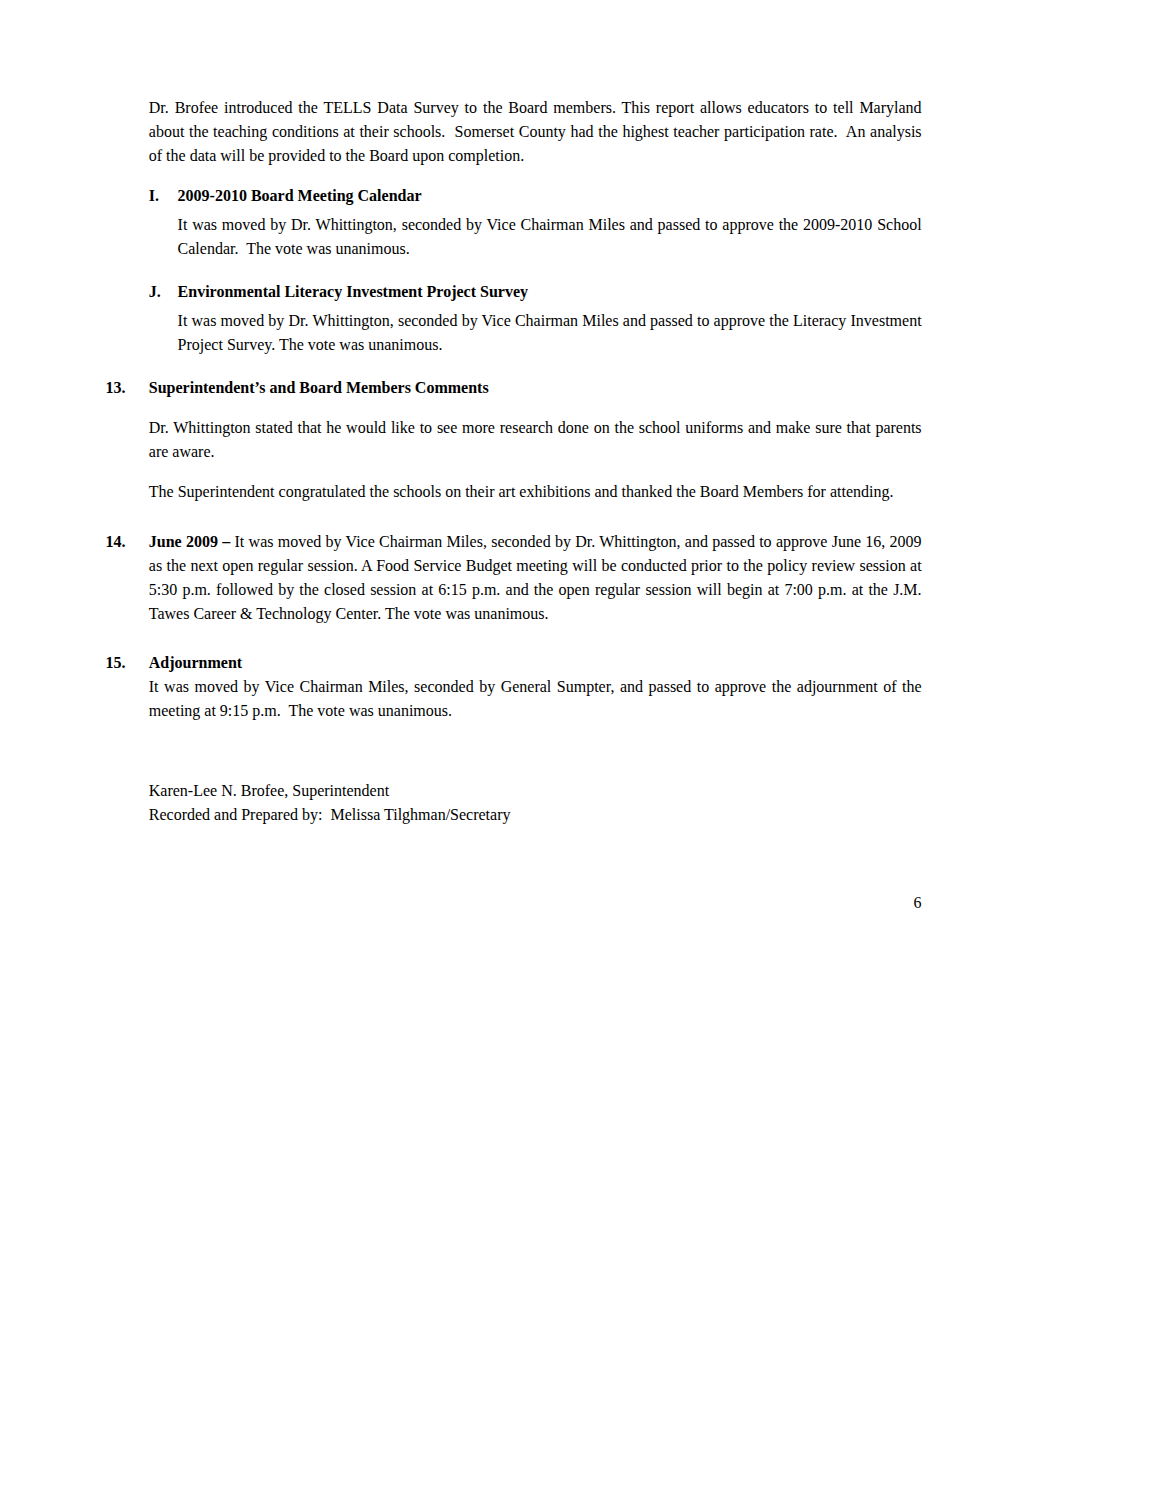Dr. Brofee introduced the TELLS Data Survey to the Board members. This report allows educators to tell Maryland about the teaching conditions at their schools. Somerset County had the highest teacher participation rate. An analysis of the data will be provided to the Board upon completion.
I. 2009-2010 Board Meeting Calendar
It was moved by Dr. Whittington, seconded by Vice Chairman Miles and passed to approve the 2009-2010 School Calendar. The vote was unanimous.
J. Environmental Literacy Investment Project Survey
It was moved by Dr. Whittington, seconded by Vice Chairman Miles and passed to approve the Literacy Investment Project Survey. The vote was unanimous.
13.
Superintendent’s and Board Members Comments
Dr. Whittington stated that he would like to see more research done on the school uniforms and make sure that parents are aware.
The Superintendent congratulated the schools on their art exhibitions and thanked the Board Members for attending.
14.
June 2009 – It was moved by Vice Chairman Miles, seconded by Dr. Whittington, and passed to approve June 16, 2009 as the next open regular session. A Food Service Budget meeting will be conducted prior to the policy review session at 5:30 p.m. followed by the closed session at 6:15 p.m. and the open regular session will begin at 7:00 p.m. at the J.M. Tawes Career & Technology Center. The vote was unanimous.
15.
Adjournment
It was moved by Vice Chairman Miles, seconded by General Sumpter, and passed to approve the adjournment of the meeting at 9:15 p.m. The vote was unanimous.
Karen-Lee N. Brofee, Superintendent
Recorded and Prepared by: Melissa Tilghman/Secretary
6